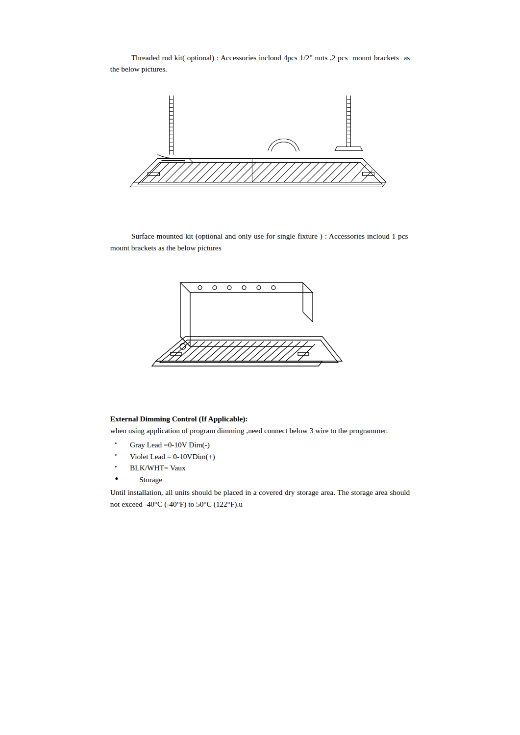Threaded rod kit( optional) : Accessories incloud 4pcs 1/2” nuts ,2 pcs mount brackets as the below pictures.
Surface mounted kit (optional and only use for single fixture ) : Accessories incloud 1 pcs mount brackets as the below pictures
External Dimming Control (If Applicable):
when using application of program dimming ,need connect below 3 wire to the programmer.
Gray Lead =0-10V Dim(-)
Violet Lead = 0-10VDim(+)
BLK/WHT= Vaux
Storage
Until installation, all units should be placed in a covered dry storage area. The storage area should not exceed -40°C (-40°F) to 50°C (122°F).u